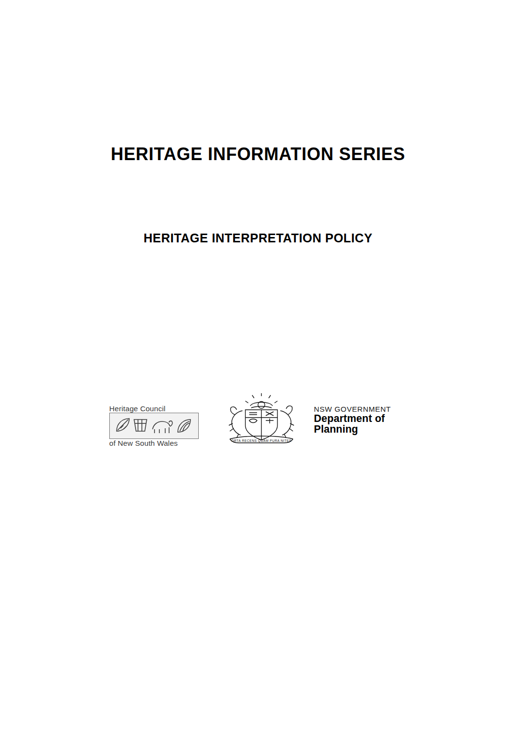HERITAGE INFORMATION SERIES
HERITAGE INTERPRETATION POLICY
Heritage Council
of New South Wales
ORTA RECENS QUAM PURA NITES
NSW GOVERNMENT Department of Planning